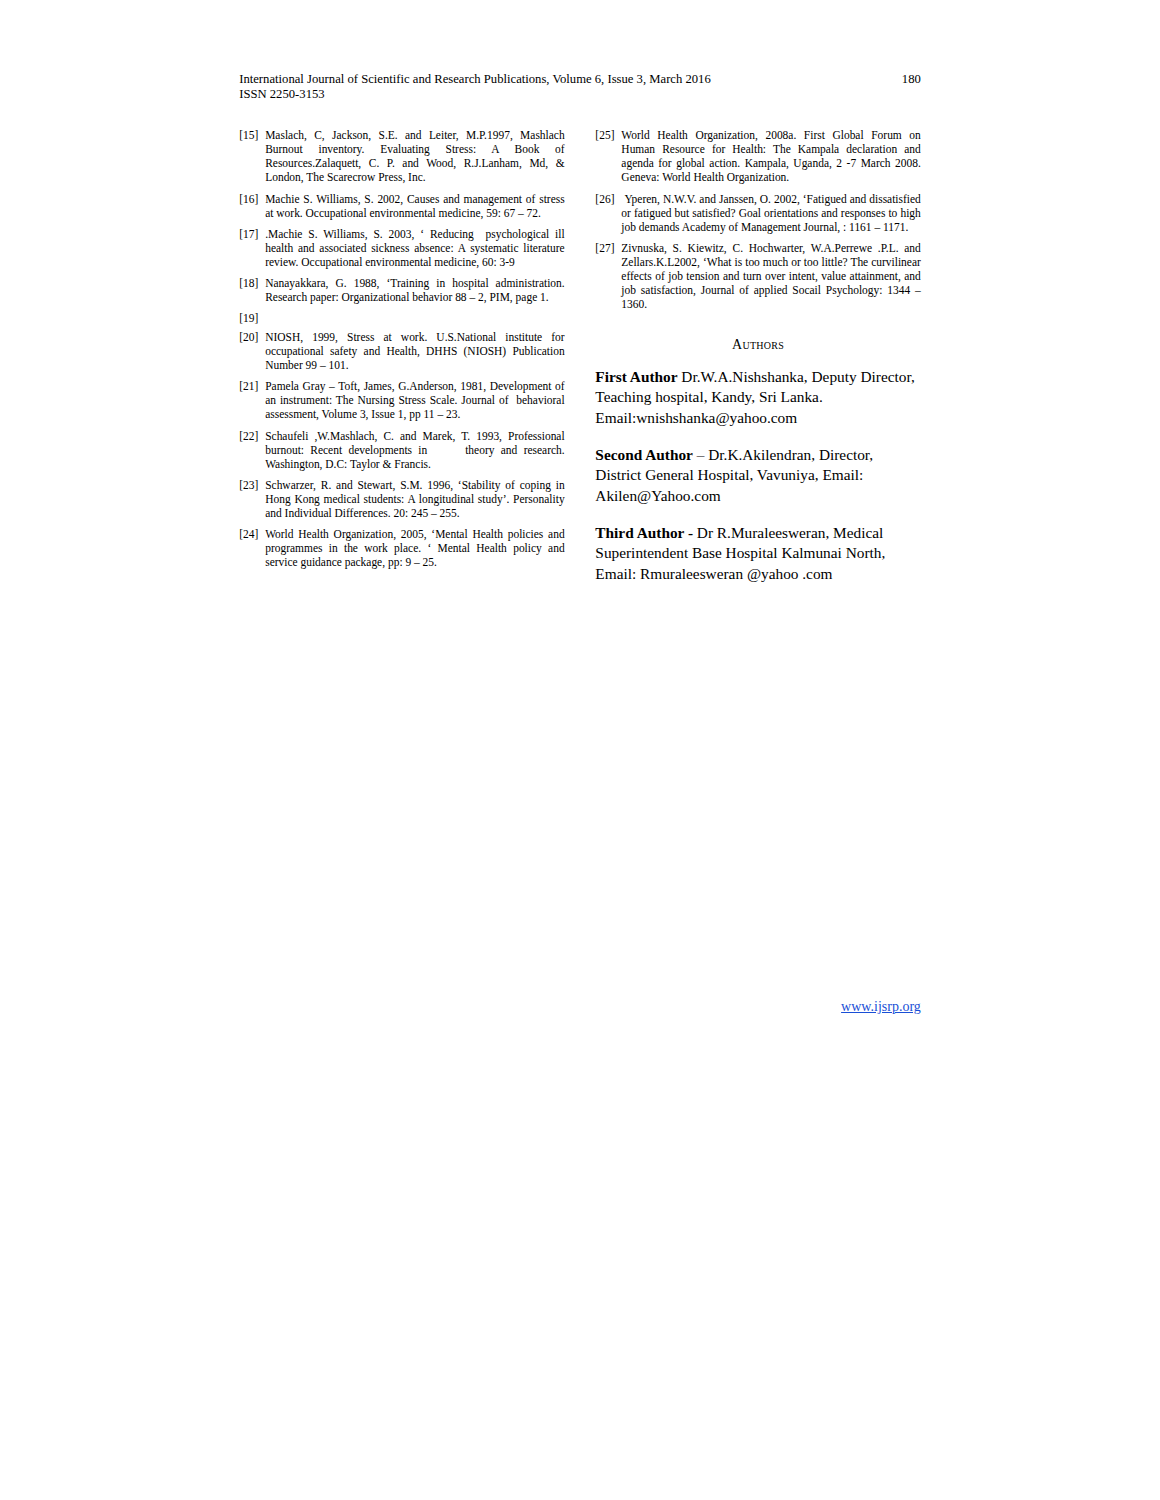International Journal of Scientific and Research Publications, Volume 6, Issue 3, March 2016
180
ISSN 2250-3153
[15] Maslach, C, Jackson, S.E. and Leiter, M.P.1997, Mashlach Burnout inventory. Evaluating Stress: A Book of Resources.Zalaquett, C. P. and Wood, R.J.Lanham, Md, & London, The Scarecrow Press, Inc.
[16] Machie S. Williams, S. 2002, Causes and management of stress at work. Occupational environmental medicine, 59: 67 – 72.
[17].Machie S. Williams, S. 2003, ‘ Reducing psychological ill health and associated sickness absence: A systematic literature review. Occupational environmental medicine, 60: 3-9
[18] Nanayakkara, G. 1988, ‘Training in hospital administration. Research paper: Organizational behavior 88 – 2, PIM, page 1.
[19]
[20] NIOSH, 1999, Stress at work. U.S.National institute for occupational safety and Health, DHHS (NIOSH) Publication Number 99 – 101.
[21] Pamela Gray – Toft, James, G.Anderson, 1981, Development of an instrument: The Nursing Stress Scale. Journal of behavioral assessment, Volume 3, Issue 1, pp 11 – 23.
[22] Schaufeli ,W.Mashlach, C. and Marek, T. 1993, Professional burnout: Recent developments in theory and research. Washington, D.C: Taylor & Francis.
[23] Schwarzer, R. and Stewart, S.M. 1996, ‘Stability of coping in Hong Kong medical students: A longitudinal study’. Personality and Individual Differences. 20: 245 – 255.
[24] World Health Organization, 2005, ‘Mental Health policies and programmes in the work place. ‘ Mental Health policy and service guidance package, pp: 9 – 25.
[25] World Health Organization, 2008a. First Global Forum on Human Resource for Health: The Kampala declaration and agenda for global action. Kampala, Uganda, 2 -7 March 2008. Geneva: World Health Organization.
[26] Yperen, N.W.V. and Janssen, O. 2002, ‘Fatigued and dissatisfied or fatigued but satisfied? Goal orientations and responses to high job demands Academy of Management Journal, : 1161 – 1171.
[27] Zivnuska, S. Kiewitz, C. Hochwarter, W.A.Perrewe .P.L. and Zellars.K.L2002, ‘What is too much or too little? The curvilinear effects of job tension and turn over intent, value attainment, and job satisfaction, Journal of applied Socail Psychology: 1344 – 1360.
Authors
First Author Dr.W.A.Nishshanka, Deputy Director, Teaching hospital, Kandy, Sri Lanka. Email:wnishshanka@yahoo.com
Second Author – Dr.K.Akilendran, Director, District General Hospital, Vavuniya, Email: Akilen@Yahoo.com
Third Author - Dr R.Muraleesweran, Medical Superintendent Base Hospital Kalmunai North, Email: Rmuraleesweran @yahoo .com
www.ijsrp.org